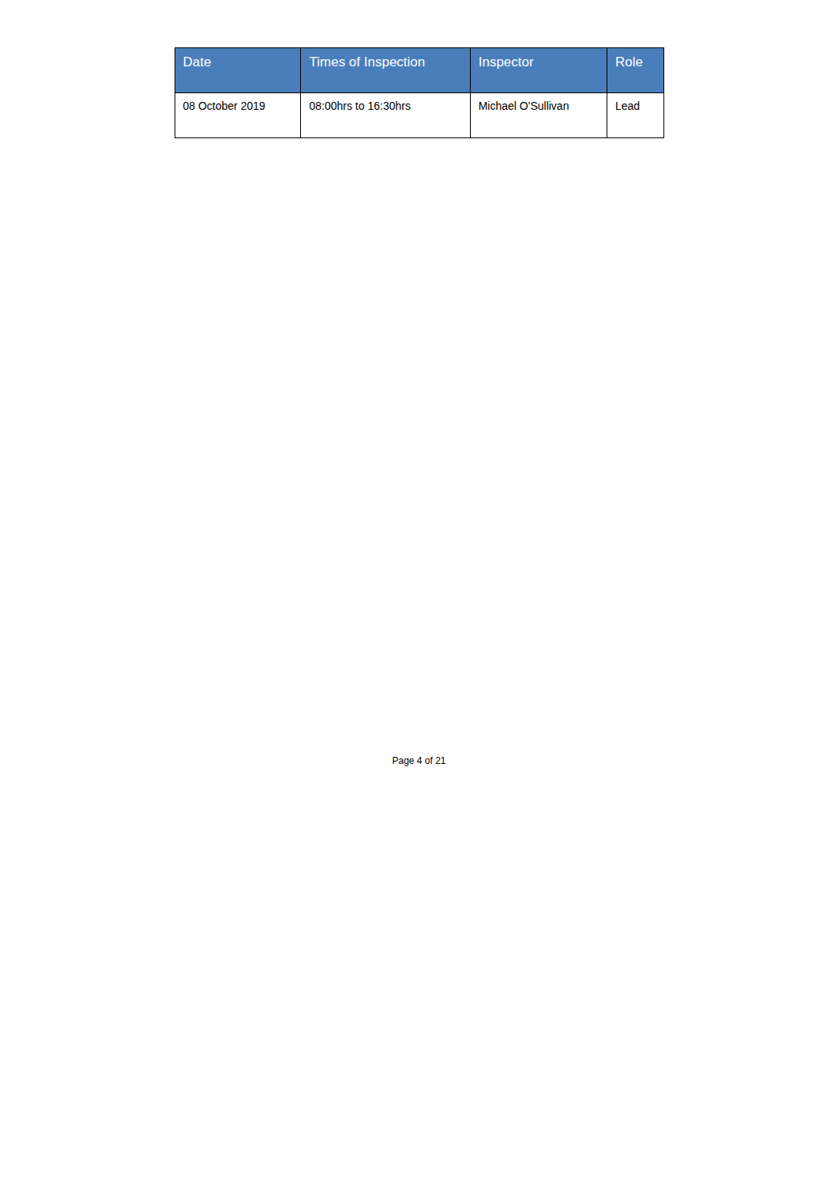| Date | Times of Inspection | Inspector | Role |
| --- | --- | --- | --- |
| 08 October 2019 | 08:00hrs to 16:30hrs | Michael O'Sullivan | Lead |
Page 4 of 21